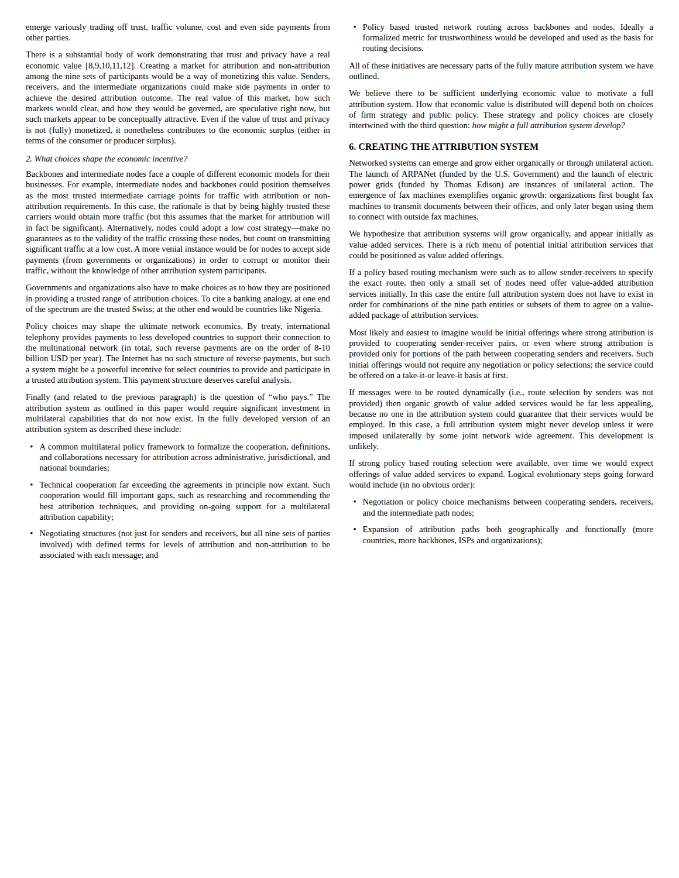emerge variously trading off trust, traffic volume, cost and even side payments from other parties.
There is a substantial body of work demonstrating that trust and privacy have a real economic value [8,9,10,11,12]. Creating a market for attribution and non-attribution among the nine sets of participants would be a way of monetizing this value. Senders, receivers, and the intermediate organizations could make side payments in order to achieve the desired attribution outcome. The real value of this market, how such markets would clear, and how they would be governed, are speculative right now, but such markets appear to be conceptually attractive. Even if the value of trust and privacy is not (fully) monetized, it nonetheless contributes to the economic surplus (either in terms of the consumer or producer surplus).
2. What choices shape the economic incentive?
Backbones and intermediate nodes face a couple of different economic models for their businesses. For example, intermediate nodes and backbones could position themselves as the most trusted intermediate carriage points for traffic with attribution or non-attribution requirements. In this case, the rationale is that by being highly trusted these carriers would obtain more traffic (but this assumes that the market for attribution will in fact be significant). Alternatively, nodes could adopt a low cost strategy—make no guarantees as to the validity of the traffic crossing these nodes, but count on transmitting significant traffic at a low cost. A more venial instance would be for nodes to accept side payments (from governments or organizations) in order to corrupt or monitor their traffic, without the knowledge of other attribution system participants.
Governments and organizations also have to make choices as to how they are positioned in providing a trusted range of attribution choices. To cite a banking analogy, at one end of the spectrum are the trusted Swiss; at the other end would be countries like Nigeria.
Policy choices may shape the ultimate network economics. By treaty, international telephony provides payments to less developed countries to support their connection to the multinational network (in total, such reverse payments are on the order of 8-10 billion USD per year). The Internet has no such structure of reverse payments, but such a system might be a powerful incentive for select countries to provide and participate in a trusted attribution system. This payment structure deserves careful analysis.
Finally (and related to the previous paragraph) is the question of “who pays.” The attribution system as outlined in this paper would require significant investment in multilateral capabilities that do not now exist. In the fully developed version of an attribution system as described these include:
A common multilateral policy framework to formalize the cooperation, definitions, and collaborations necessary for attribution across administrative, jurisdictional, and national boundaries;
Technical cooperation far exceeding the agreements in principle now extant. Such cooperation would fill important gaps, such as researching and recommending the best attribution techniques, and providing on-going support for a multilateral attribution capability;
Negotiating structures (not just for senders and receivers, but all nine sets of parties involved) with defined terms for levels of attribution and non-attribution to be associated with each message; and
Policy based trusted network routing across backbones and nodes. Ideally a formalized metric for trustworthiness would be developed and used as the basis for routing decisions.
All of these initiatives are necessary parts of the fully mature attribution system we have outlined.
We believe there to be sufficient underlying economic value to motivate a full attribution system. How that economic value is distributed will depend both on choices of firm strategy and public policy. These strategy and policy choices are closely intertwined with the third question: how might a full attribution system develop?
6. CREATING THE ATTRIBUTION SYSTEM
Networked systems can emerge and grow either organically or through unilateral action. The launch of ARPANet (funded by the U.S. Government) and the launch of electric power grids (funded by Thomas Edison) are instances of unilateral action. The emergence of fax machines exemplifies organic growth: organizations first bought fax machines to transmit documents between their offices, and only later began using them to connect with outside fax machines.
We hypothesize that attribution systems will grow organically, and appear initially as value added services. There is a rich menu of potential initial attribution services that could be positioned as value added offerings.
If a policy based routing mechanism were such as to allow sender-receivers to specify the exact route, then only a small set of nodes need offer value-added attribution services initially. In this case the entire full attribution system does not have to exist in order for combinations of the nine path entities or subsets of them to agree on a value-added package of attribution services.
Most likely and easiest to imagine would be initial offerings where strong attribution is provided to cooperating sender-receiver pairs, or even where strong attribution is provided only for portions of the path between cooperating senders and receivers. Such initial offerings would not require any negotiation or policy selections; the service could be offered on a take-it-or leave-it basis at first.
If messages were to be routed dynamically (i.e., route selection by senders was not provided) then organic growth of value added services would be far less appealing, because no one in the attribution system could guarantee that their services would be employed. In this case, a full attribution system might never develop unless it were imposed unilaterally by some joint network wide agreement. This development is unlikely.
If strong policy based routing selection were available, over time we would expect offerings of value added services to expand. Logical evolutionary steps going forward would include (in no obvious order):
Negotiation or policy choice mechanisms between cooperating senders, receivers, and the intermediate path nodes;
Expansion of attribution paths both geographically and functionally (more countries, more backbones, ISPs and organizations);